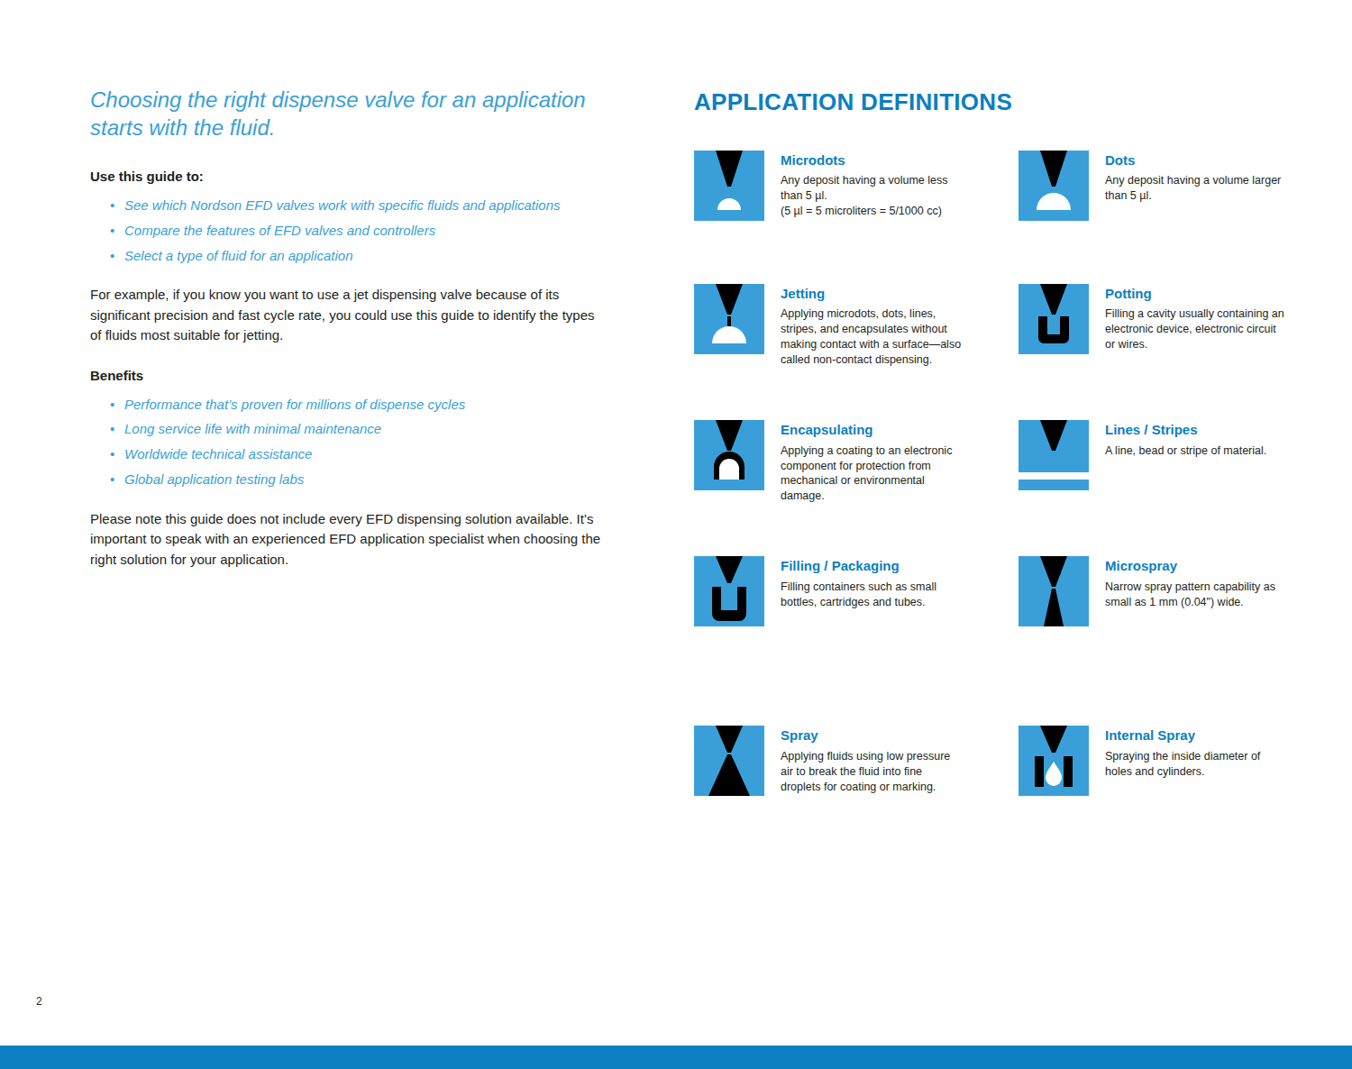Choosing the right dispense valve for an application starts with the fluid.
Use this guide to:
See which Nordson EFD valves work with specific fluids and applications
Compare the features of EFD valves and controllers
Select a type of fluid for an application
For example, if you know you want to use a jet dispensing valve because of its significant precision and fast cycle rate, you could use this guide to identify the types of fluids most suitable for jetting.
Benefits
Performance that’s proven for millions of dispense cycles
Long service life with minimal maintenance
Worldwide technical assistance
Global application testing labs
Please note this guide does not include every EFD dispensing solution available. It’s important to speak with an experienced EFD application specialist when choosing the right solution for your application.
APPLICATION DEFINITIONS
Microdots
Any deposit having a volume less than 5 µl.
(5 µl = 5 microliters = 5/1000 cc)
Dots
Any deposit having a volume larger than 5 µl.
Jetting
Applying microdots, dots, lines, stripes, and encapsulates without making contact with a surface—also called non-contact dispensing.
Potting
Filling a cavity usually containing an electronic device, electronic circuit or wires.
Encapsulating
Applying a coating to an electronic component for protection from mechanical or environmental damage.
Lines / Stripes
A line, bead or stripe of material.
Filling / Packaging
Filling containers such as small bottles, cartridges and tubes.
Microspray
Narrow spray pattern capability as small as 1 mm (0.04") wide.
Spray
Applying fluids using low pressure air to break the fluid into fine droplets for coating or marking.
Internal Spray
Spraying the inside diameter of holes and cylinders.
2